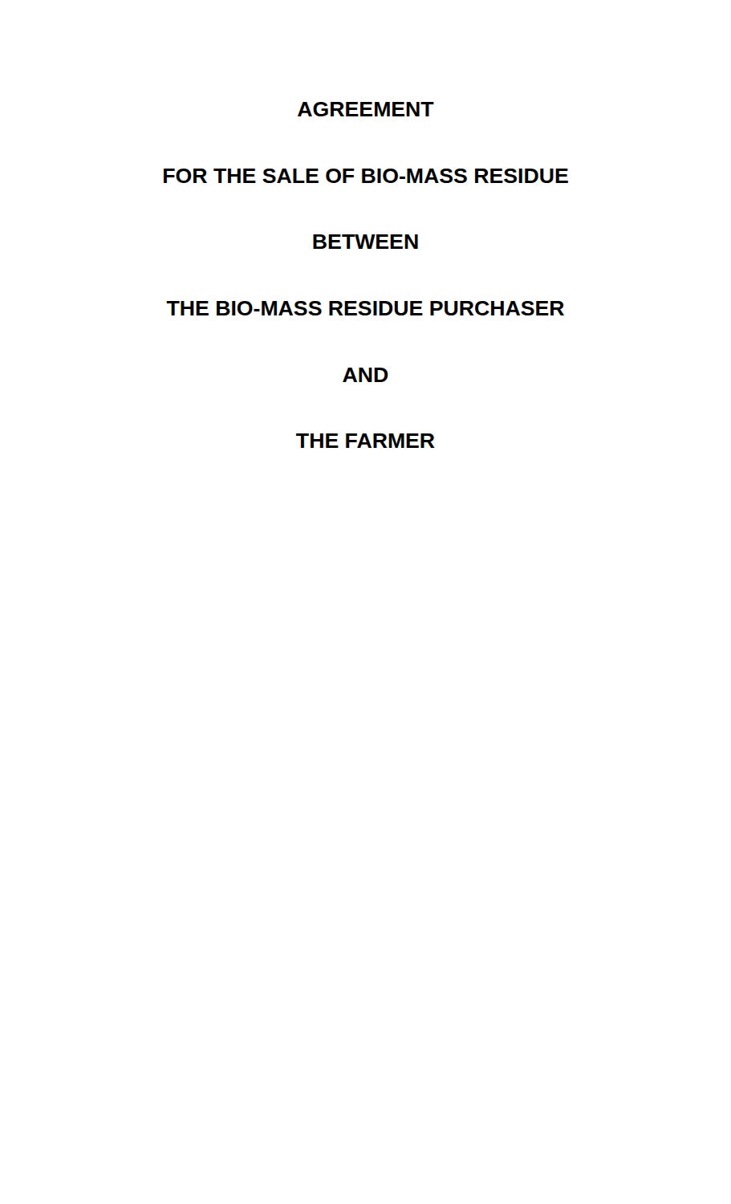AGREEMENT
FOR THE SALE OF BIO-MASS RESIDUE
BETWEEN
THE BIO-MASS RESIDUE PURCHASER
AND
THE FARMER